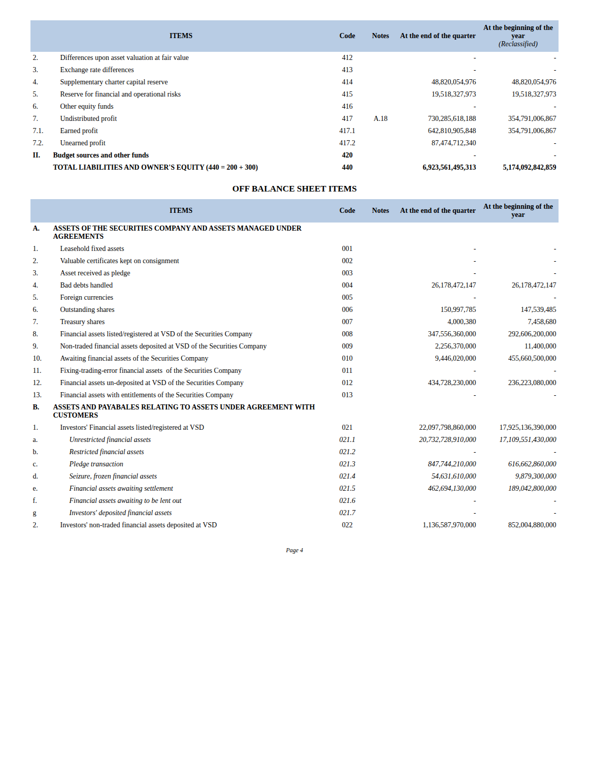| ITEMS | Code | Notes | At the end of the quarter | At the beginning of the year (Reclassified) |
| --- | --- | --- | --- | --- |
| 2. | Differences upon asset valuation at fair value | 412 | | - | - |
| 3. | Exchange rate differences | 413 | | - | - |
| 4. | Supplementary charter capital reserve | 414 | | 48,820,054,976 | 48,820,054,976 |
| 5. | Reserve for financial and operational risks | 415 | | 19,518,327,973 | 19,518,327,973 |
| 6. | Other equity funds | 416 | | - | - |
| 7. | Undistributed profit | 417 | A.18 | 730,285,618,188 | 354,791,006,867 |
| 7.1. | Earned profit | 417.1 | | 642,810,905,848 | 354,791,006,867 |
| 7.2. | Unearned profit | 417.2 | | 87,474,712,340 | - |
| II. | Budget sources and other funds | 420 | | - | - |
| | TOTAL LIABILITIES AND OWNER'S EQUITY (440 = 200 + 300) | 440 | | 6,923,561,495,313 | 5,174,092,842,859 |
OFF BALANCE SHEET ITEMS
| ITEMS | Code | Notes | At the end of the quarter | At the beginning of the year |
| --- | --- | --- | --- | --- |
| A. | ASSETS OF THE SECURITIES COMPANY AND ASSETS MANAGED UNDER AGREEMENTS | | | | |
| 1. | Leasehold fixed assets | 001 | | - | - |
| 2. | Valuable certificates kept on consignment | 002 | | - | - |
| 3. | Asset received as pledge | 003 | | - | - |
| 4. | Bad debts handled | 004 | | 26,178,472,147 | 26,178,472,147 |
| 5. | Foreign currencies | 005 | | - | - |
| 6. | Outstanding shares | 006 | | 150,997,785 | 147,539,485 |
| 7. | Treasury shares | 007 | | 4,000,380 | 7,458,680 |
| 8. | Financial assets listed/registered at VSD of the Securities Company | 008 | | 347,556,360,000 | 292,606,200,000 |
| 9. | Non-traded financial assets deposited at VSD of the Securities Company | 009 | | 2,256,370,000 | 11,400,000 |
| 10. | Awaiting financial assets of the Securities Company | 010 | | 9,446,020,000 | 455,660,500,000 |
| 11. | Fixing-trading-error financial assets of the Securities Company | 011 | | - | - |
| 12. | Financial assets un-deposited at VSD of the Securities Company | 012 | | 434,728,230,000 | 236,223,080,000 |
| 13. | Financial assets with entitlements of the Securities Company | 013 | | - | - |
| B. | ASSETS AND PAYABALES RELATING TO ASSETS UNDER AGREEMENT WITH CUSTOMERS | | | | |
| 1. | Investors' Financial assets listed/registered at VSD | 021 | | 22,097,798,860,000 | 17,925,136,390,000 |
| a. | Unrestricted financial assets | 021.1 | | 20,732,728,910,000 | 17,109,551,430,000 |
| b. | Restricted financial assets | 021.2 | | - | - |
| c. | Pledge transaction | 021.3 | | 847,744,210,000 | 616,662,860,000 |
| d. | Seizure, frozen financial assets | 021.4 | | 54,631,610,000 | 9,879,300,000 |
| e. | Financial assets awaiting settlement | 021.5 | | 462,694,130,000 | 189,042,800,000 |
| f. | Financial assets awaiting to be lent out | 021.6 | | - | - |
| g | Investors' deposited financial assets | 021.7 | | - | - |
| 2. | Investors' non-traded financial assets deposited at VSD | 022 | | 1,136,587,970,000 | 852,004,880,000 |
Page 4